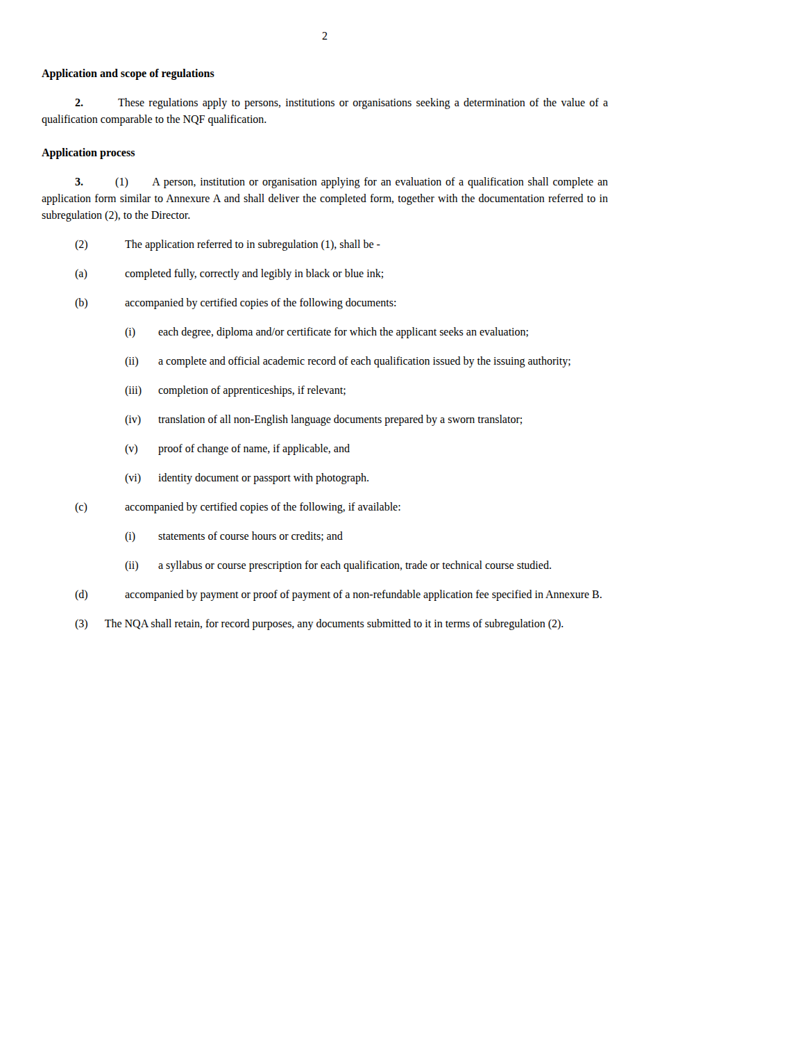2
Application and scope of regulations
2. These regulations apply to persons, institutions or organisations seeking a determination of the value of a qualification comparable to the NQF qualification.
Application process
3. (1) A person, institution or organisation applying for an evaluation of a qualification shall complete an application form similar to Annexure A and shall deliver the completed form, together with the documentation referred to in subregulation (2), to the Director.
(2)
The application referred to in subregulation (1), shall be -
(a)
completed fully, correctly and legibly in black or blue ink;
(b)
accompanied by certified copies of the following documents:
(i)
each degree, diploma and/or certificate for which the applicant seeks an evaluation;
(ii)
a complete and official academic record of each qualification issued by the issuing authority;
(iii)
completion of apprenticeships, if relevant;
(iv)
translation of all non-English language documents prepared by a sworn translator;
(v)
proof of change of name, if applicable, and
(vi)
identity document or passport with photograph.
(c)
accompanied by certified copies of the following, if available:
(i)
statements of course hours or credits; and
(ii)
a syllabus or course prescription for each qualification, trade or technical course studied.
(d)
accompanied by payment or proof of payment of a non-refundable application fee specified in Annexure B.
(3) The NQA shall retain, for record purposes, any documents submitted to it in terms of subregulation (2).